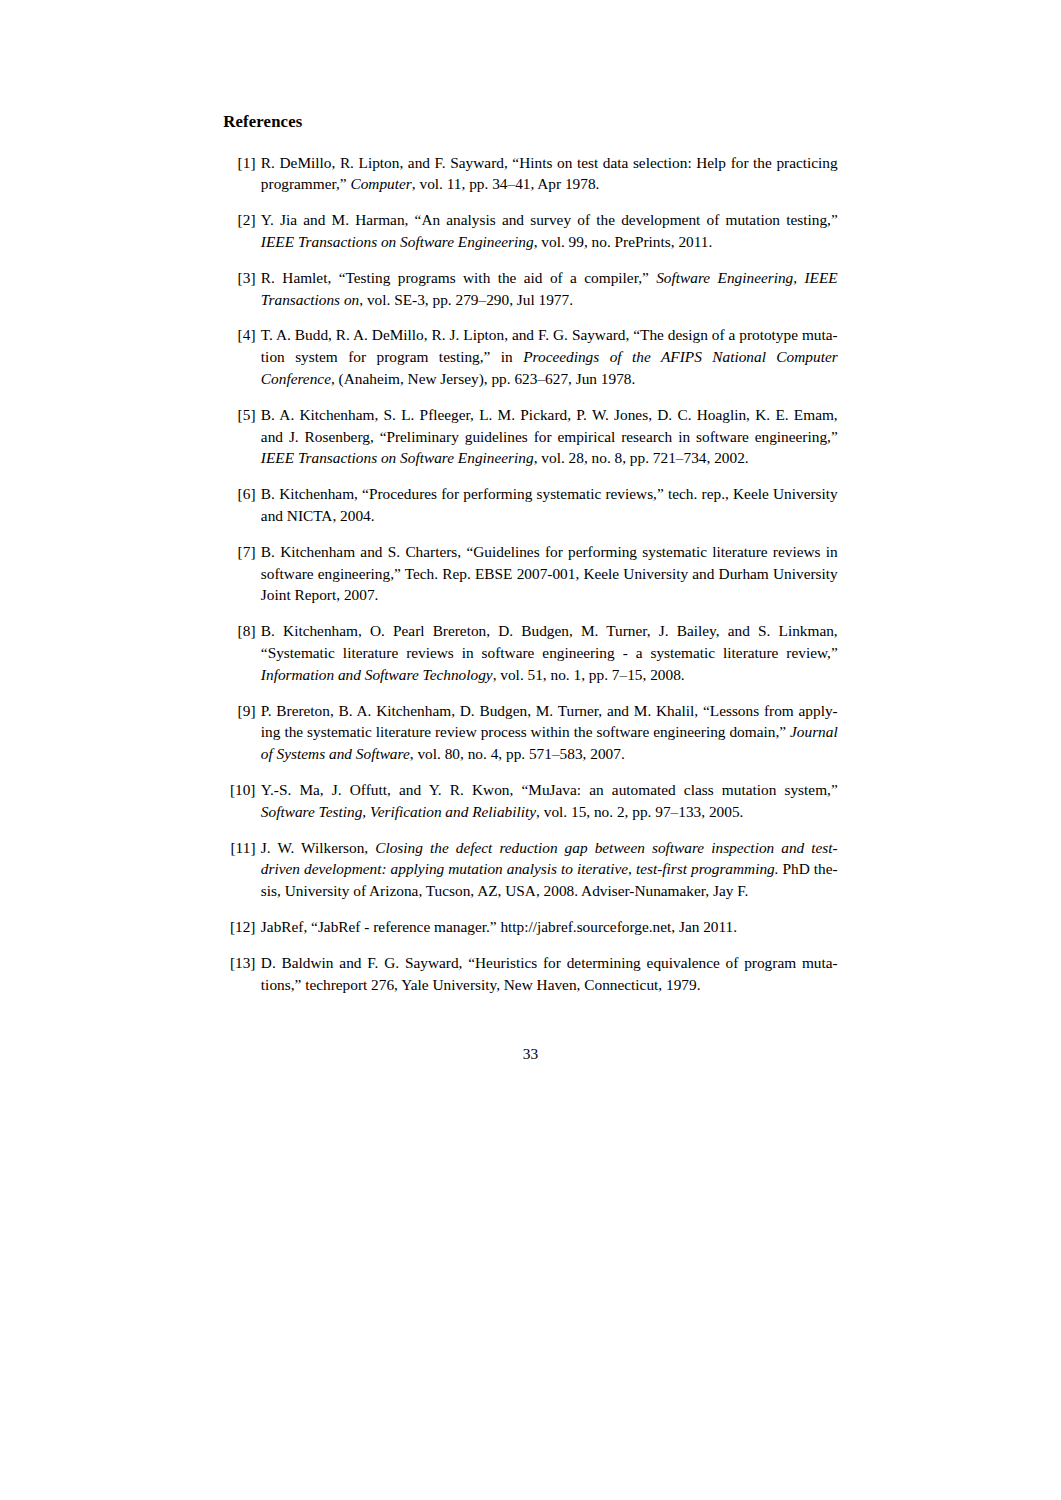References
[1] R. DeMillo, R. Lipton, and F. Sayward, “Hints on test data selection: Help for the practicing programmer,” Computer, vol. 11, pp. 34–41, Apr 1978.
[2] Y. Jia and M. Harman, “An analysis and survey of the development of mutation testing,” IEEE Transactions on Software Engineering, vol. 99, no. PrePrints, 2011.
[3] R. Hamlet, “Testing programs with the aid of a compiler,” Software Engineering, IEEE Transactions on, vol. SE-3, pp. 279–290, Jul 1977.
[4] T. A. Budd, R. A. DeMillo, R. J. Lipton, and F. G. Sayward, “The design of a prototype mutation system for program testing,” in Proceedings of the AFIPS National Computer Conference, (Anaheim, New Jersey), pp. 623–627, Jun 1978.
[5] B. A. Kitchenham, S. L. Pfleeger, L. M. Pickard, P. W. Jones, D. C. Hoaglin, K. E. Emam, and J. Rosenberg, “Preliminary guidelines for empirical research in software engineering,” IEEE Transactions on Software Engineering, vol. 28, no. 8, pp. 721–734, 2002.
[6] B. Kitchenham, “Procedures for performing systematic reviews,” tech. rep., Keele University and NICTA, 2004.
[7] B. Kitchenham and S. Charters, “Guidelines for performing systematic literature reviews in software engineering,” Tech. Rep. EBSE 2007-001, Keele University and Durham University Joint Report, 2007.
[8] B. Kitchenham, O. Pearl Brereton, D. Budgen, M. Turner, J. Bailey, and S. Linkman, “Systematic literature reviews in software engineering - a systematic literature review,” Information and Software Technology, vol. 51, no. 1, pp. 7–15, 2008.
[9] P. Brereton, B. A. Kitchenham, D. Budgen, M. Turner, and M. Khalil, “Lessons from applying the systematic literature review process within the software engineering domain,” Journal of Systems and Software, vol. 80, no. 4, pp. 571–583, 2007.
[10] Y.-S. Ma, J. Offutt, and Y. R. Kwon, “MuJava: an automated class mutation system,” Software Testing, Verification and Reliability, vol. 15, no. 2, pp. 97–133, 2005.
[11] J. W. Wilkerson, Closing the defect reduction gap between software inspection and test-driven development: applying mutation analysis to iterative, test-first programming. PhD thesis, University of Arizona, Tucson, AZ, USA, 2008. Adviser-Nunamaker, Jay F.
[12] JabRef, “JabRef - reference manager.” http://jabref.sourceforge.net, Jan 2011.
[13] D. Baldwin and F. G. Sayward, “Heuristics for determining equivalence of program mutations,” techreport 276, Yale University, New Haven, Connecticut, 1979.
33